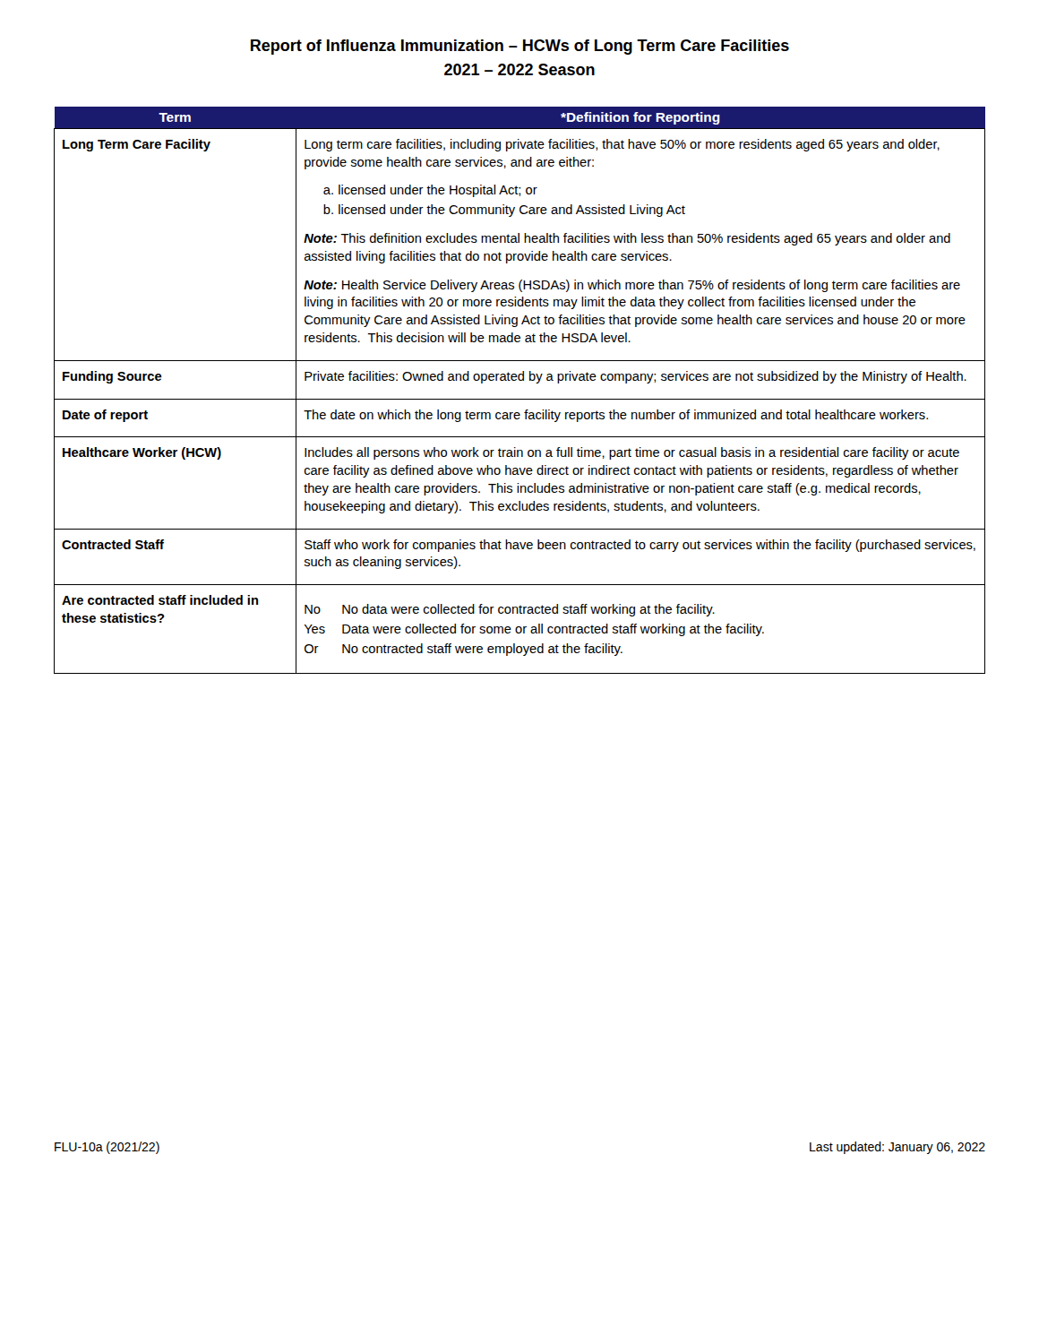Report of Influenza Immunization – HCWs of Long Term Care Facilities
2021 – 2022 Season
| Term | *Definition for Reporting |
| --- | --- |
| Long Term Care Facility | Long term care facilities, including private facilities, that have 50% or more residents aged 65 years and older, provide some health care services, and are either: licensed under the Hospital Act; or licensed under the Community Care and Assisted Living Act Note: This definition excludes mental health facilities with less than 50% residents aged 65 years and older and assisted living facilities that do not provide health care services. Note: Health Service Delivery Areas (HSDAs) in which more than 75% of residents of long term care facilities are living in facilities with 20 or more residents may limit the data they collect from facilities licensed under the Community Care and Assisted Living Act to facilities that provide some health care services and house 20 or more residents. This decision will be made at the HSDA level. |
| Funding Source | Private facilities: Owned and operated by a private company; services are not subsidized by the Ministry of Health. |
| Date of report | The date on which the long term care facility reports the number of immunized and total healthcare workers. |
| Healthcare Worker (HCW) | Includes all persons who work or train on a full time, part time or casual basis in a residential care facility or acute care facility as defined above who have direct or indirect contact with patients or residents, regardless of whether they are health care providers. This includes administrative or non-patient care staff (e.g. medical records, housekeeping and dietary). This excludes residents, students, and volunteers. |
| Contracted Staff | Staff who work for companies that have been contracted to carry out services within the facility (purchased services, such as cleaning services). |
| Are contracted staff included in these statistics? | / No / No data were collected for contracted staff working at the facility. / / Yes / Data were collected for some or all contracted staff working at the facility. / / Or / No contracted staff were employed at the facility. / |
FLU-10a (2021/22) Last updated: January 06, 2022